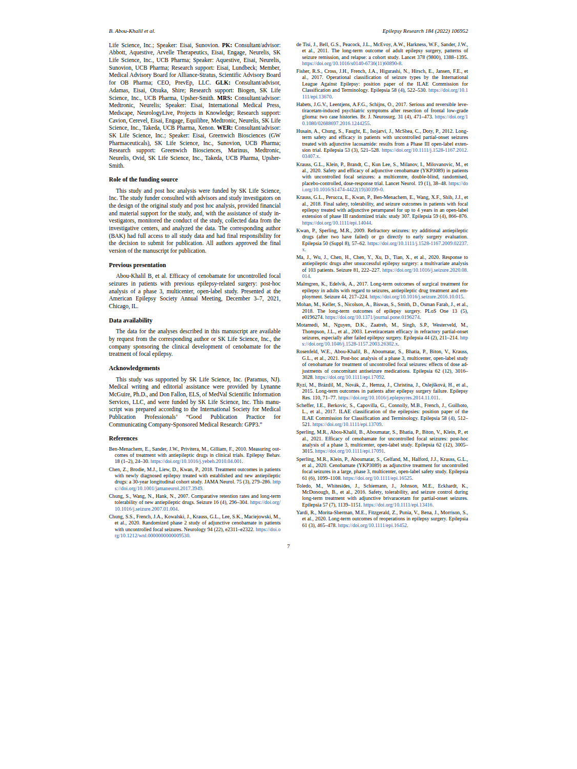B. Abou-Khalil et al.
Epilepsy Research 184 (2022) 106952
Life Science, Inc.; Speaker: Eisai, Sunovion. PK: Consultant/advisor: Abbott, Aquestive, Arvelle Therapeutics, Eisai, Engage, Neurelis, SK Life Science, Inc., UCB Pharma; Speaker: Aquestive, Eisai, Neurelis, Sunovion, UCB Pharma; Research support: Eisai, Lundbeck; Member, Medical Advisory Board for Alliance-Stratus, Scientific Advisory Board for OB Pharma; CEO, PrevEp, LLC. GLK: Consultant/advisor, Adamas, Eisai, Otsuka, Shire; Research support: Biogen, SK Life Science, Inc., UCB Pharma, Upsher-Smith. MRS: Consultant/advisor: Medtronic, Neurelis; Speaker: Eisai, International Medical Press, Medscape, NeurologyLive, Projects in Knowledge; Research support: Cavion, Cerevel, Eisai, Engage, Equilibre, Medtronic, Neurelis, SK Life Science, Inc., Takeda, UCB Pharma, Xenon. WER: Consultant/advisor: SK Life Science, Inc.; Speaker: Eisai, Greenwich Biosciences (GW Pharmaceuticals), SK Life Science, Inc., Sunovion, UCB Pharma; Research support: Greenwich Biosciences, Marinus, Medtronic, Neurelis, Ovid, SK Life Science, Inc., Takeda, UCB Pharma, Upsher-Smith.
Role of the funding source
This study and post hoc analysis were funded by SK Life Science, Inc. The study funder consulted with advisors and study investigators on the design of the original study and post hoc analysis, provided financial and material support for the study, and, with the assistance of study investigators, monitored the conduct of the study, collected data from the investigative centers, and analyzed the data. The corresponding author (BAK) had full access to all study data and had final responsibility for the decision to submit for publication. All authors approved the final version of the manuscript for publication.
Previous presentation
Abou-Khalil B, et al. Efficacy of cenobamate for uncontrolled focal seizures in patients with previous epilepsy-related surgery: post-hoc analysis of a phase 3, multicenter, open-label study. Presented at the American Epilepsy Society Annual Meeting, December 3–7, 2021, Chicago, IL.
Data availability
The data for the analyses described in this manuscript are available by request from the corresponding author or SK Life Science, Inc., the company sponsoring the clinical development of cenobamate for the treatment of focal epilepsy.
Acknowledgements
This study was supported by SK Life Science, Inc. (Paramus, NJ). Medical writing and editorial assistance were provided by Lynanne McGuire, Ph.D., and Don Fallon, ELS, of MedVal Scientific Information Services, LLC, and were funded by SK Life Science, Inc. This manuscript was prepared according to the International Society for Medical Publication Professionals’ “Good Publication Practice for Communicating Company-Sponsored Medical Research: GPP3.”
References
Ben-Menachem, E., Sander, J.W., Privitera, M., Gilliam, F., 2010. Measuring outcomes of treatment with antiepileptic drugs in clinical trials. Epilepsy Behav. 18 (1–2), 24–30. https://doi.org/10.1016/j.yebeh.2010.04.001.
Chen, Z., Brodie, M.J., Liew, D., Kwan, P., 2018. Treatment outcomes in patients with newly diagnosed epilepsy treated with established and new antiepileptic drugs: a 30-year longitudinal cohort study. JAMA Neurol. 75 (3), 279–286. https://doi.org/10.1001/jamaneurol.2017.3949.
Chung, S., Wang, N., Hank, N., 2007. Comparative retention rates and long-term tolerability of new antiepileptic drugs. Seizure 16 (4), 296–304. https://doi.org/10.1016/j.seizure.2007.01.004.
Chung, S.S., French, J.A., Kowalski, J., Krauss, G.L., Lee, S.K., Maciejowski, M., et al., 2020. Randomized phase 2 study of adjunctive cenobamate in patients with uncontrolled focal seizures. Neurology 94 (22), e2311–e2322. https://doi.org/10.1212/wnl.0000000000009530.
de Tisi, J., Bell, G.S., Peacock, J.L., McEvoy, A.W., Harkness, W.F., Sander, J.W., et al., 2011. The long-term outcome of adult epilepsy surgery, patterns of seizure remission, and relapse: a cohort study. Lancet 378 (9800), 1388–1395. https://doi.org/10.1016/s0140-6736(11)60890-8.
Fisher, R.S., Cross, J.H., French, J.A., Higurashi, N., Hirsch, E., Jansen, F.E., et al., 2017. Operational classification of seizure types by the International League Against Epilepsy: position paper of the ILAE Commission for Classification and Terminology. Epilepsia 58 (4), 522–530. https://doi.org/10.1111/epi.13670.
Habets, J.G.V., Leentjens, A.F.G., Schijns, O., 2017. Serious and reversible levetiracetam-induced psychiatric symptoms after resection of frontal low-grade glioma: two case histories. Br. J. Neurosurg. 31 (4), 471–473. https://doi.org/10.1080/02688697.2016.1244255.
Husain, A., Chung, S., Faught, E., Isojarvi, J., McShea, C., Doty, P., 2012. Long-term safety and efficacy in patients with uncontrolled partial-onset seizures treated with adjunctive lacosamide: results from a Phase III open-label extension trial. Epilepsia 53 (3), 521–528. https://doi.org/10.1111/j.1528-1167.2012.03407.x.
Krauss, G.L., Klein, P., Brandt, C., Kun Lee, S., Milanov, I., Milovanovic, M., et al., 2020. Safety and efficacy of adjunctive cenobamate (YKP3089) in patients with uncontrolled focal seizures: a multicentre, double-blind, randomised, placebo-controlled, dose-response trial. Lancet Neurol. 19 (1), 38–48. https://doi.org/10.1016/S1474-4422(19)30399-0.
Krauss, G.L., Perucca, E., Kwan, P., Ben-Menachem, E., Wang, X.F., Shih, J.J., et al., 2018. Final safety, tolerability, and seizure outcomes in patients with focal epilepsy treated with adjunctive perampanel for up to 4 years in an open-label extension of phase III randomized trials: study 307. Epilepsia 59 (4), 866–876. https://doi.org/10.1111/epi.14044.
Kwan, P., Sperling, M.R., 2009. Refractory seizures: try additional antiepileptic drugs (after two have failed) or go directly to early surgery evaluation. Epilepsia 50 (Suppl 8), 57–62. https://doi.org/10.1111/j.1528-1167.2009.02237.x.
Ma, J., Wu, J., Chen, H., Chen, Y., Xu, D., Tian, X., et al., 2020. Response to antiepileptic drugs after unsuccessful epilepsy surgery: a multivariate analysis of 103 patients. Seizure 81, 222–227. https://doi.org/10.1016/j.seizure.2020.08.014.
Malmgren, K., Edelvik, A., 2017. Long-term outcomes of surgical treatment for epilepsy in adults with regard to seizures, antiepileptic drug treatment and employment. Seizure 44, 217–224. https://doi.org/10.1016/j.seizure.2016.10.015.
Mohan, M., Keller, S., Nicolson, A., Biswas, S., Smith, D., Osman Farah, J., et al., 2018. The long-term outcomes of epilepsy surgery. PLoS One 13 (5), e0196274. https://doi.org/10.1371/journal.pone.0196274.
Motamedi, M., Nguyen, D.K., Zaatreh, M., Singh, S.P., Westerveld, M., Thompson, J.L., et al., 2003. Levetiracetam efficacy in refractory partial-onset seizures, especially after failed epilepsy surgery. Epilepsia 44 (2), 211–214. https://doi.org/10.1046/j.1528-1157.2003.26302.x.
Rosenfeld, W.E., Abou-Khalil, B., Aboumatar, S., Bhatia, P., Biton, V., Krauss, G.L., et al., 2021. Post-hoc analysis of a phase 3, multicenter, open-label study of cenobamate for treatment of uncontrolled focal seizures: effects of dose adjustments of concomitant antiseizure medications. Epilepsia 62 (12), 3016–3028. https://doi.org/10.1111/epi.17092.
Ryzí, M., Brázdil, M., Novák, Z., Hemza, J., Christina, J., Oslejšková, H., et al., 2015. Long-term outcomes in patients after epilepsy surgery failure. Epilepsy Res. 110, 71–77. https://doi.org/10.1016/j.eplepsyres.2014.11.011.
Scheffer, I.E., Berkovic, S., Capovilla, G., Connolly, M.B., French, J., Guilhoto, L., et al., 2017. ILAE classification of the epilepsies: position paper of the ILAE Commission for Classification and Terminology. Epilepsia 58 (4), 512–521. https://doi.org/10.1111/epi.13709.
Sperling, M.R., Abou-Khalil, B., Aboumatar, S., Bhatia, P., Biton, V., Klein, P., et al., 2021. Efficacy of cenobamate for uncontrolled focal seizures: post-hoc analysis of a phase 3, multicenter, open-label study. Epilepsia 62 (12), 3005–3015. https://doi.org/10.1111/epi.17091.
Sperling, M.R., Klein, P., Aboumatar, S., Gelfand, M., Halford, J.J., Krauss, G.L., et al., 2020. Cenobamate (YKP3089) as adjunctive treatment for uncontrolled focal seizures in a large, phase 3, multicenter, open-label safety study. Epilepsia 61 (6), 1099–1108. https://doi.org/10.1111/epi.16525.
Toledo, M., Whitesides, J., Schiemann, J., Johnson, M.E., Eckhardt, K., McDonough, B., et al., 2016. Safety, tolerability, and seizure control during long-term treatment with adjunctive brivaracetam for partial-onset seizures. Epilepsia 57 (7), 1139–1151. https://doi.org/10.1111/epi.13416.
Yardi, R., Morita-Sherman, M.E., Fitzgerald, Z., Punia, V., Bena, J., Morrison, S., et al., 2020. Long-term outcomes of reoperations in epilepsy surgery. Epilepsia 61 (3), 465–478. https://doi.org/10.1111/epi.16452.
7